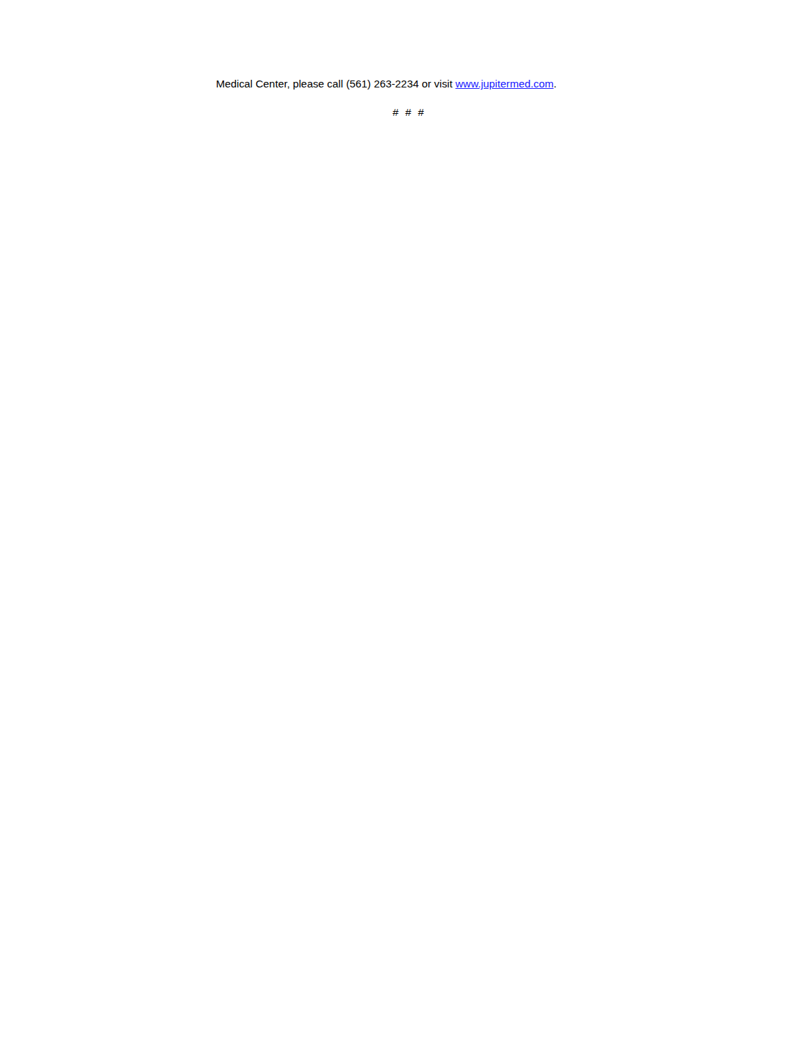Medical Center, please call (561) 263-2234 or visit www.jupitermed.com.
# # #